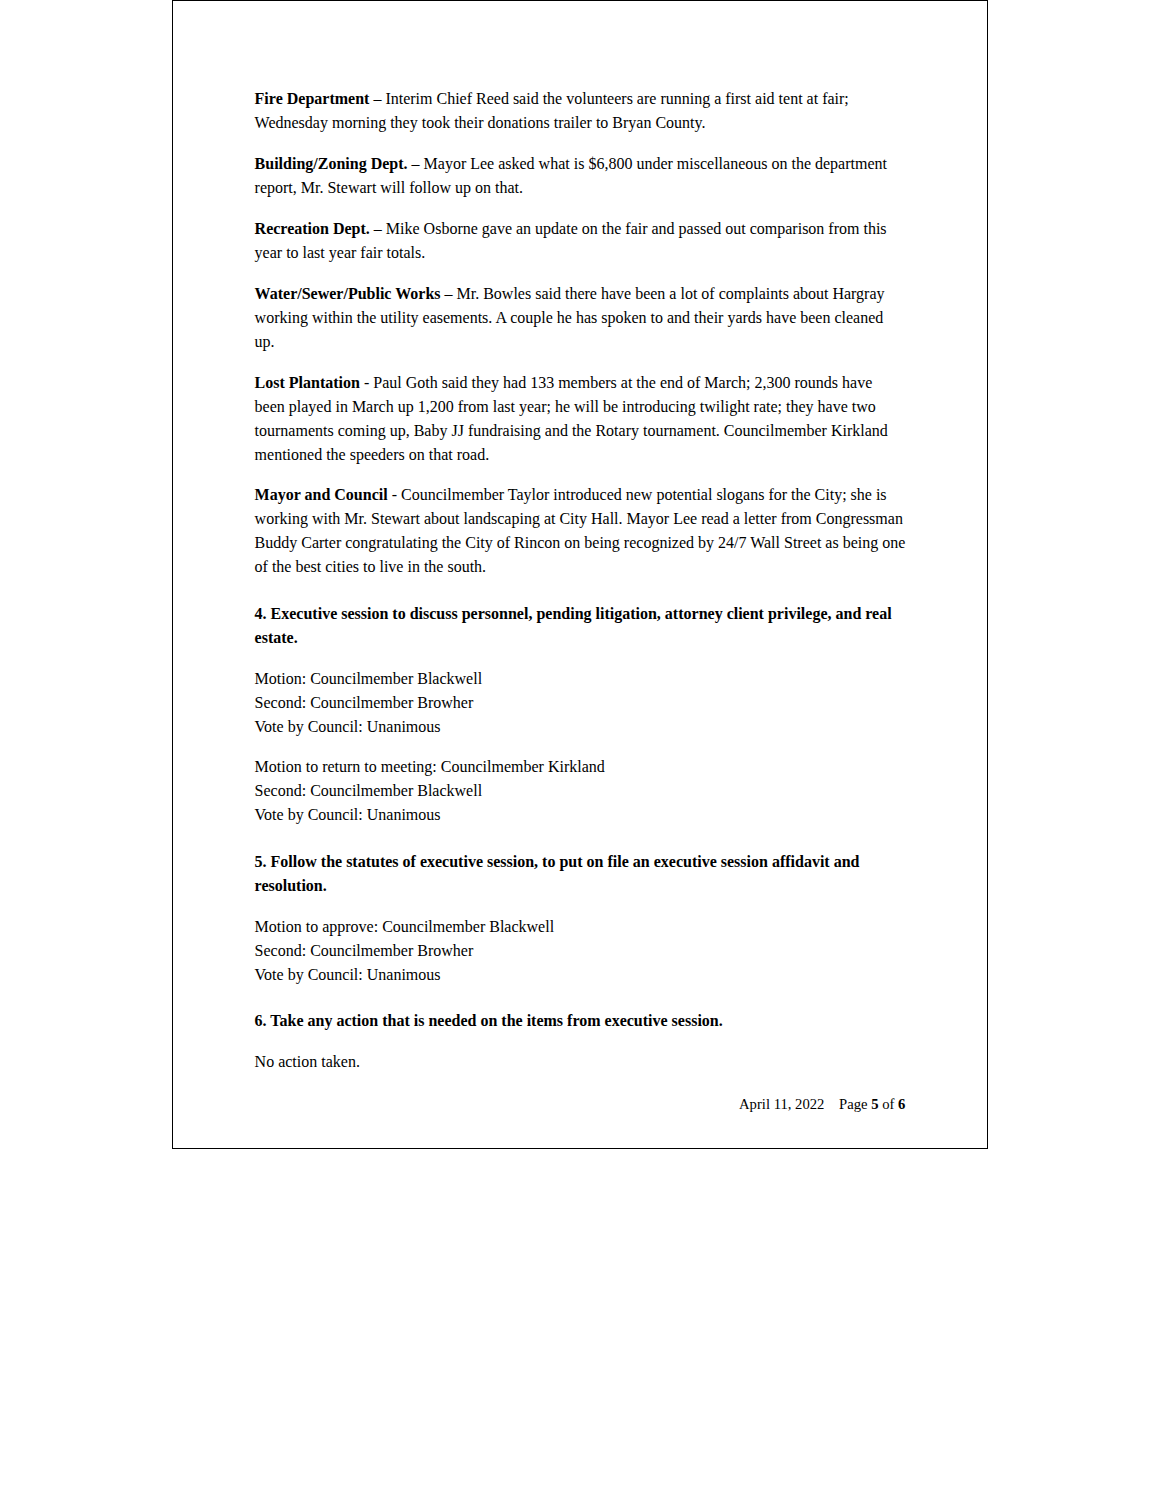Fire Department – Interim Chief Reed said the volunteers are running a first aid tent at fair; Wednesday morning they took their donations trailer to Bryan County.
Building/Zoning Dept. – Mayor Lee asked what is $6,800 under miscellaneous on the department report, Mr. Stewart will follow up on that.
Recreation Dept. – Mike Osborne gave an update on the fair and passed out comparison from this year to last year fair totals.
Water/Sewer/Public Works – Mr. Bowles said there have been a lot of complaints about Hargray working within the utility easements. A couple he has spoken to and their yards have been cleaned up.
Lost Plantation - Paul Goth said they had 133 members at the end of March; 2,300 rounds have been played in March up 1,200 from last year; he will be introducing twilight rate; they have two tournaments coming up, Baby JJ fundraising and the Rotary tournament. Councilmember Kirkland mentioned the speeders on that road.
Mayor and Council - Councilmember Taylor introduced new potential slogans for the City; she is working with Mr. Stewart about landscaping at City Hall. Mayor Lee read a letter from Congressman Buddy Carter congratulating the City of Rincon on being recognized by 24/7 Wall Street as being one of the best cities to live in the south.
4. Executive session to discuss personnel, pending litigation, attorney client privilege, and real estate.
Motion: Councilmember Blackwell
Second: Councilmember Browher
Vote by Council: Unanimous
Motion to return to meeting: Councilmember Kirkland
Second: Councilmember Blackwell
Vote by Council: Unanimous
5. Follow the statutes of executive session, to put on file an executive session affidavit and resolution.
Motion to approve: Councilmember Blackwell
Second: Councilmember Browher
Vote by Council: Unanimous
6. Take any action that is needed on the items from executive session.
No action taken.
April 11, 2022 Page 5 of 6